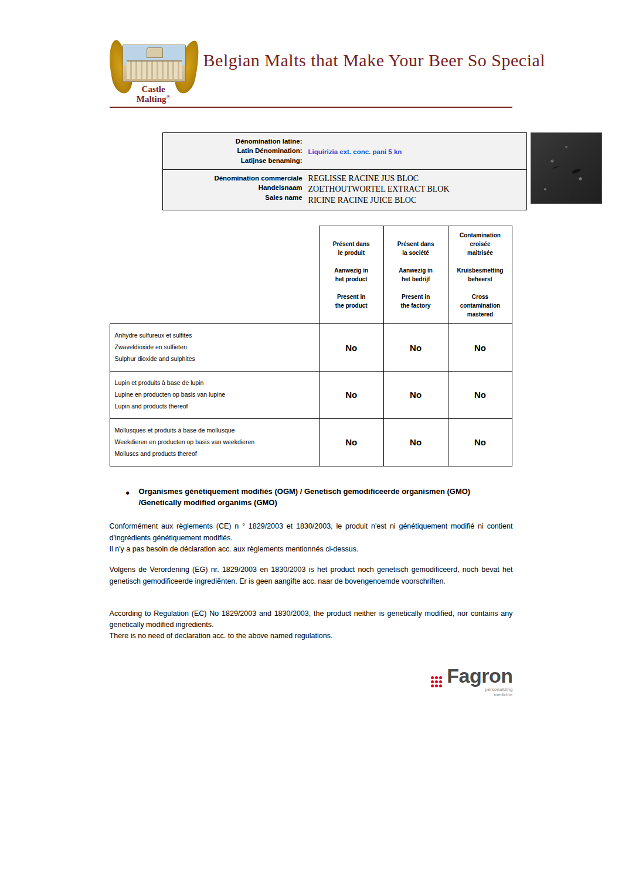Castle
Malting®
Belgian Malts that Make Your Beer So Special
Dénomination latine:
Latin Dénomination:
Latijnse benaming:
Liquirizia ext. conc. pani 5 kn
Dénomination commerciale
Handelsnaam
Sales name
REGLISSE RACINE JUS BLOC
ZOETHOUTWORTEL EXTRACT BLOK
RICINE RACINE JUICE BLOC
| | Présent dans le produit Aanwezig in het product Present in the product | Présent dans la société Aanwezig in het bedrijf Present in the factory | Contamination croisée maitrisée Kruisbesmetting beheerst Cross contamination mastered |
| --- | --- | --- | --- |
| Anhydre sulfureux et sulfites Zwaveldioxide en sulfieten Sulphur dioxide and sulphites | No | No | No |
| Lupin et produits à base de lupin Lupine en producten op basis van lupine Lupin and products thereof | No | No | No |
| Mollusques et produits à base de mollusque Weekdieren en producten op basis van weekdieren Molluscs and products thereof | No | No | No |
Organismes génétiquement modifiés (OGM) / Genetisch gemodificeerde organismen (GMO) /Genetically modified organims (GMO)
Conformément aux règlements (CE) n ° 1829/2003 et 1830/2003, le produit n'est ni génétiquement modifié ni contient d'ingrédients génétiquement modifiés.
Il n'y a pas besoin de déclaration acc. aux règlements mentionnés ci-dessus.
Volgens de Verordening (EG) nr. 1829/2003 en 1830/2003 is het product noch genetisch gemodificeerd, noch bevat het genetisch gemodificeerde ingrediënten. Er is geen aangifte acc. naar de bovengenoemde voorschriften.
According to Regulation (EC) No 1829/2003 and 1830/2003, the product neither is genetically modified, nor contains any genetically modified ingredients.
There is no need of declaration acc. to the above named regulations.
Fagron
personalizing
medicine